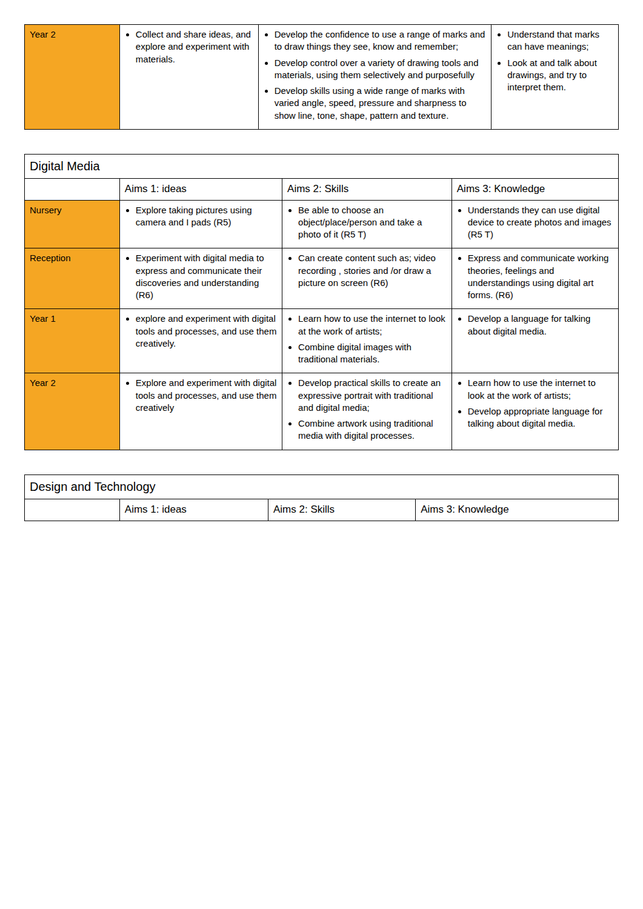| Year 2 | Collect and share ideas, and explore and experiment with materials. | Develop the confidence to use a range of marks and to draw things they see, know and remember; Develop control over a variety of drawing tools and materials, using them selectively and purposefully Develop skills using a wide range of marks with varied angle, speed, pressure and sharpness to show line, tone, shape, pattern and texture. | Understand that marks can have meanings; Look at and talk about drawings, and try to interpret them. |
| Digital Media |
| | Aims 1: ideas | Aims 2: Skills | Aims 3: Knowledge |
| Nursery | Explore taking pictures using camera and I pads (R5) | Be able to choose an object/place/person and take a photo of it (R5 T) | Understands they can use digital device to create photos and images (R5 T) |
| Reception | Experiment with digital media to express and communicate their discoveries and understanding (R6) | Can create content such as; video recording , stories and /or draw a picture on screen (R6) | Express and communicate working theories, feelings and understandings using digital art forms. (R6) |
| Year 1 | explore and experiment with digital tools and processes, and use them creatively. | Learn how to use the internet to look at the work of artists; Combine digital images with traditional materials. | Develop a language for talking about digital media. |
| Year 2 | Explore and experiment with digital tools and processes, and use them creatively | Develop practical skills to create an expressive portrait with traditional and digital media; Combine artwork using traditional media with digital processes. | Learn how to use the internet to look at the work of artists; Develop appropriate language for talking about digital media. |
| Design and Technology |
| | Aims 1: ideas | Aims 2: Skills | Aims 3: Knowledge |